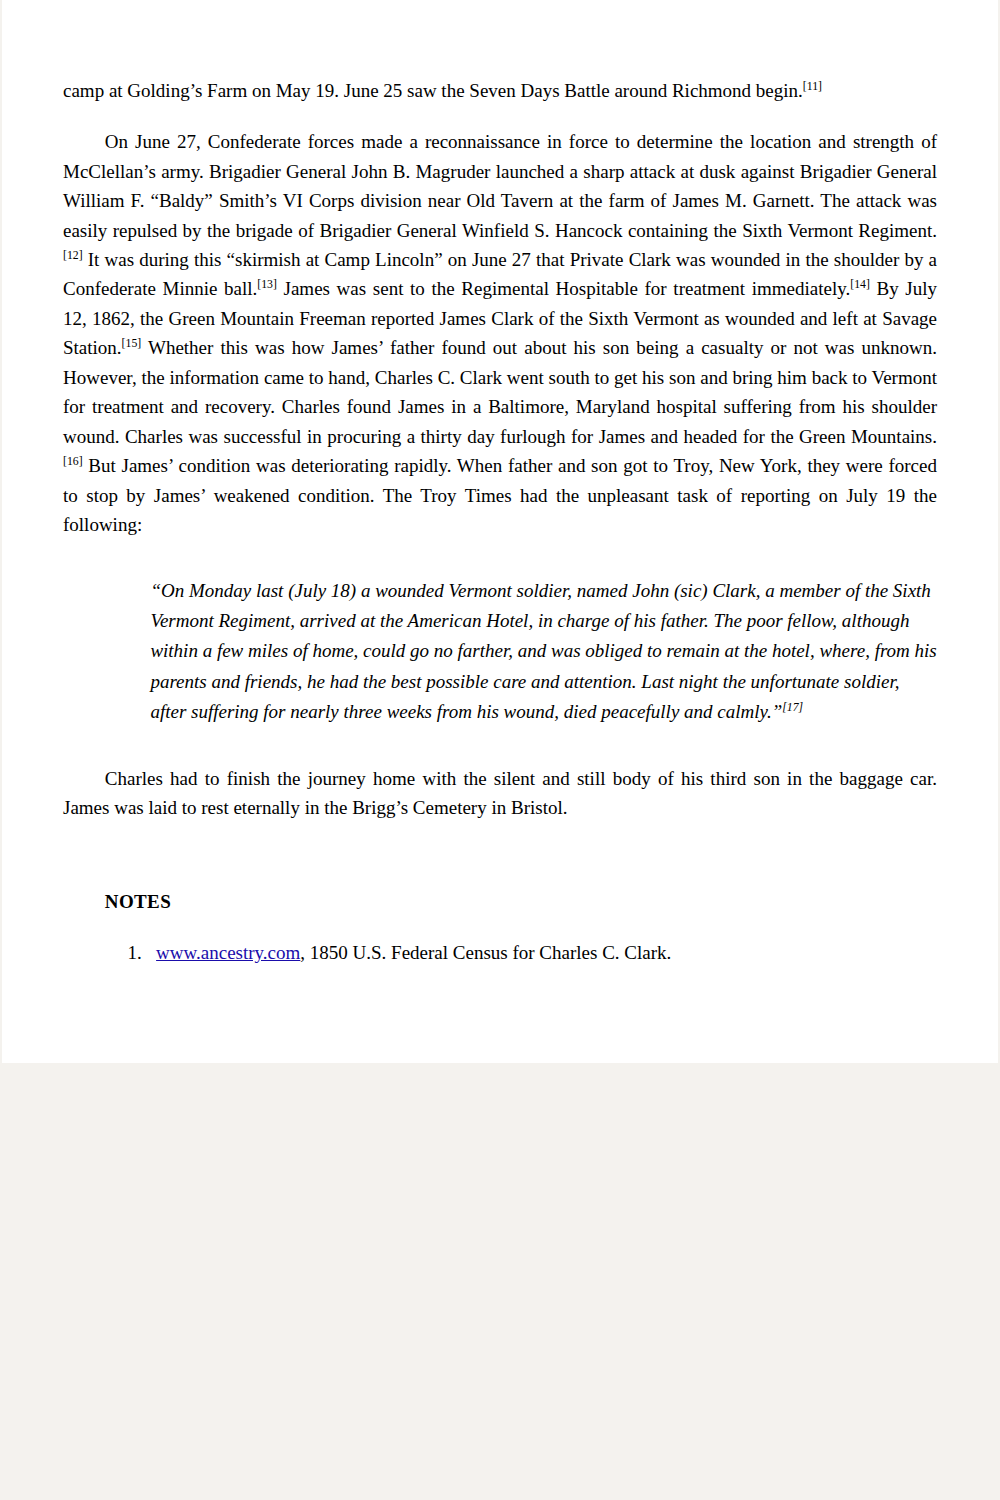camp at Golding’s Farm on May 19. June 25 saw the Seven Days Battle around Richmond begin.[11]
On June 27, Confederate forces made a reconnaissance in force to determine the location and strength of McClellan’s army. Brigadier General John B. Magruder launched a sharp attack at dusk against Brigadier General William F. “Baldy” Smith’s VI Corps division near Old Tavern at the farm of James M. Garnett. The attack was easily repulsed by the brigade of Brigadier General Winfield S. Hancock containing the Sixth Vermont Regiment.[12] It was during this “skirmish at Camp Lincoln” on June 27 that Private Clark was wounded in the shoulder by a Confederate Minnie ball.[13] James was sent to the Regimental Hospitable for treatment immediately.[14] By July 12, 1862, the Green Mountain Freeman reported James Clark of the Sixth Vermont as wounded and left at Savage Station.[15] Whether this was how James’ father found out about his son being a casualty or not was unknown. However, the information came to hand, Charles C. Clark went south to get his son and bring him back to Vermont for treatment and recovery. Charles found James in a Baltimore, Maryland hospital suffering from his shoulder wound. Charles was successful in procuring a thirty day furlough for James and headed for the Green Mountains.[16] But James’ condition was deteriorating rapidly. When father and son got to Troy, New York, they were forced to stop by James’ weakened condition. The Troy Times had the unpleasant task of reporting on July 19 the following:
“On Monday last (July 18) a wounded Vermont soldier, named John (sic) Clark, a member of the Sixth Vermont Regiment, arrived at the American Hotel, in charge of his father. The poor fellow, although within a few miles of home, could go no farther, and was obliged to remain at the hotel, where, from his parents and friends, he had the best possible care and attention. Last night the unfortunate soldier, after suffering for nearly three weeks from his wound, died peacefully and calmly.”[17]
Charles had to finish the journey home with the silent and still body of his third son in the baggage car. James was laid to rest eternally in the Brigg’s Cemetery in Bristol.
NOTES
www.ancestry.com, 1850 U.S. Federal Census for Charles C. Clark.